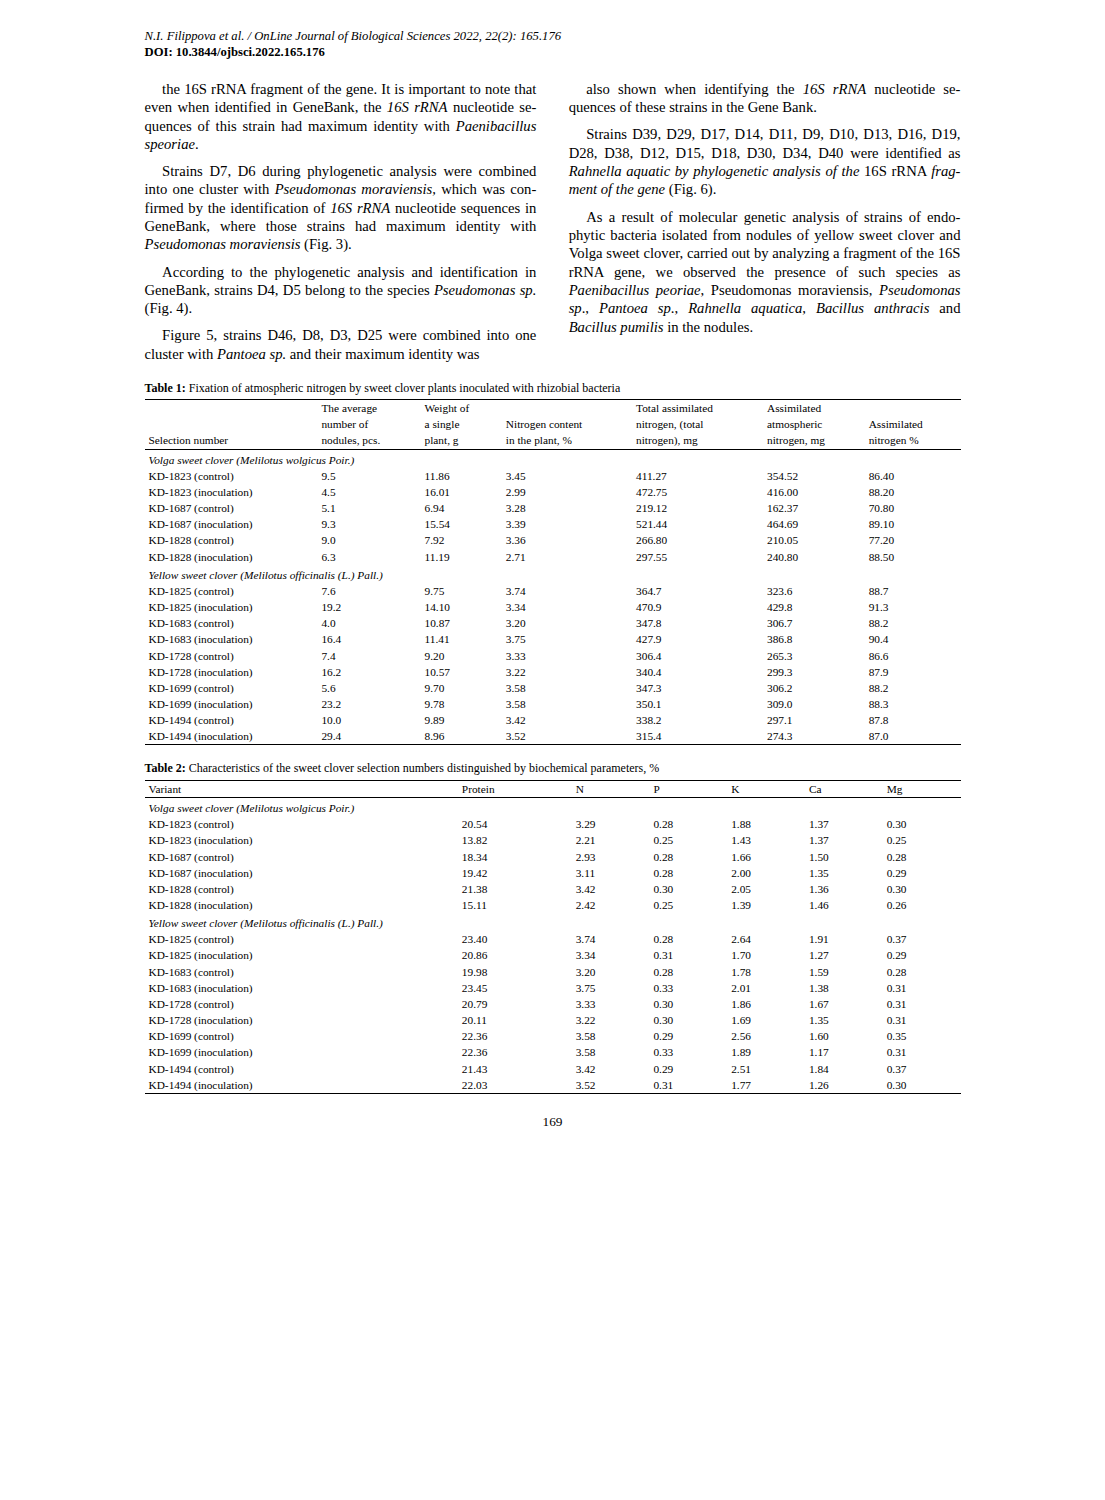N.I. Filippova et al. / OnLine Journal of Biological Sciences 2022, 22(2): 165.176
DOI: 10.3844/ojbsci.2022.165.176
the 16S rRNA fragment of the gene. It is important to note that even when identified in GeneBank, the 16S rRNA nucleotide sequences of this strain had maximum identity with Paenibacillus speoriae.
Strains D7, D6 during phylogenetic analysis were combined into one cluster with Pseudomonas moraviensis, which was confirmed by the identification of 16S rRNA nucleotide sequences in GeneBank, where those strains had maximum identity with Pseudomonas moraviensis (Fig. 3).
According to the phylogenetic analysis and identification in GeneBank, strains D4, D5 belong to the species Pseudomonas sp. (Fig. 4).
Figure 5, strains D46, D8, D3, D25 were combined into one cluster with Pantoea sp. and their maximum identity was
also shown when identifying the 16S rRNA nucleotide sequences of these strains in the Gene Bank.
Strains D39, D29, D17, D14, D11, D9, D10, D13, D16, D19, D28, D38, D12, D15, D18, D30, D34, D40 were identified as Rahnella aquatic by phylogenetic analysis of the 16S rRNA fragment of the gene (Fig. 6).
As a result of molecular genetic analysis of strains of endophytic bacteria isolated from nodules of yellow sweet clover and Volga sweet clover, carried out by analyzing a fragment of the 16S rRNA gene, we observed the presence of such species as Paenibacillus peoriae, Pseudomonas moraviensis, Pseudomonas sp., Pantoea sp., Rahnella aquatica, Bacillus anthracis and Bacillus pumilis in the nodules.
Table 1: Fixation of atmospheric nitrogen by sweet clover plants inoculated with rhizobial bacteria
| | The average | Weight of | | Total assimilated | Assimilated | |
| --- | --- | --- | --- | --- | --- | --- |
| | number of | a single | Nitrogen content | nitrogen, (total | atmospheric | Assimilated |
| Selection number | nodules, pcs. | plant, g | in the plant, % | nitrogen), mg | nitrogen, mg | nitrogen % |
| Volga sweet clover ( Melilotus wolgicus Poir.) |
| KD-1823 (control) | 9.5 | 11.86 | 3.45 | 411.27 | 354.52 | 86.40 |
| KD-1823 (inoculation) | 4.5 | 16.01 | 2.99 | 472.75 | 416.00 | 88.20 |
| KD-1687 (control) | 5.1 | 6.94 | 3.28 | 219.12 | 162.37 | 70.80 |
| KD-1687 (inoculation) | 9.3 | 15.54 | 3.39 | 521.44 | 464.69 | 89.10 |
| KD-1828 (control) | 9.0 | 7.92 | 3.36 | 266.80 | 210.05 | 77.20 |
| KD-1828 (inoculation) | 6.3 | 11.19 | 2.71 | 297.55 | 240.80 | 88.50 |
| Yellow sweet clover ( Melilotus officinalis (L.) Pall.) |
| KD-1825 (control) | 7.6 | 9.75 | 3.74 | 364.7 | 323.6 | 88.7 |
| KD-1825 (inoculation) | 19.2 | 14.10 | 3.34 | 470.9 | 429.8 | 91.3 |
| KD-1683 (control) | 4.0 | 10.87 | 3.20 | 347.8 | 306.7 | 88.2 |
| KD-1683 (inoculation) | 16.4 | 11.41 | 3.75 | 427.9 | 386.8 | 90.4 |
| KD-1728 (control) | 7.4 | 9.20 | 3.33 | 306.4 | 265.3 | 86.6 |
| KD-1728 (inoculation) | 16.2 | 10.57 | 3.22 | 340.4 | 299.3 | 87.9 |
| KD-1699 (control) | 5.6 | 9.70 | 3.58 | 347.3 | 306.2 | 88.2 |
| KD-1699 (inoculation) | 23.2 | 9.78 | 3.58 | 350.1 | 309.0 | 88.3 |
| KD-1494 (control) | 10.0 | 9.89 | 3.42 | 338.2 | 297.1 | 87.8 |
| KD-1494 (inoculation) | 29.4 | 8.96 | 3.52 | 315.4 | 274.3 | 87.0 |
Table 2: Characteristics of the sweet clover selection numbers distinguished by biochemical parameters, %
| Variant | Protein | N | P | K | Ca | Mg |
| --- | --- | --- | --- | --- | --- | --- |
| Volga sweet clover ( Melilotus wolgicus Poir.) |
| KD-1823 (control) | 20.54 | 3.29 | 0.28 | 1.88 | 1.37 | 0.30 |
| KD-1823 (inoculation) | 13.82 | 2.21 | 0.25 | 1.43 | 1.37 | 0.25 |
| KD-1687 (control) | 18.34 | 2.93 | 0.28 | 1.66 | 1.50 | 0.28 |
| KD-1687 (inoculation) | 19.42 | 3.11 | 0.28 | 2.00 | 1.35 | 0.29 |
| KD-1828 (control) | 21.38 | 3.42 | 0.30 | 2.05 | 1.36 | 0.30 |
| KD-1828 (inoculation) | 15.11 | 2.42 | 0.25 | 1.39 | 1.46 | 0.26 |
| Yellow sweet clover ( Melilotus officinalis (L.) Pall.) |
| KD-1825 (control) | 23.40 | 3.74 | 0.28 | 2.64 | 1.91 | 0.37 |
| KD-1825 (inoculation) | 20.86 | 3.34 | 0.31 | 1.70 | 1.27 | 0.29 |
| KD-1683 (control) | 19.98 | 3.20 | 0.28 | 1.78 | 1.59 | 0.28 |
| KD-1683 (inoculation) | 23.45 | 3.75 | 0.33 | 2.01 | 1.38 | 0.31 |
| KD-1728 (control) | 20.79 | 3.33 | 0.30 | 1.86 | 1.67 | 0.31 |
| KD-1728 (inoculation) | 20.11 | 3.22 | 0.30 | 1.69 | 1.35 | 0.31 |
| KD-1699 (control) | 22.36 | 3.58 | 0.29 | 2.56 | 1.60 | 0.35 |
| KD-1699 (inoculation) | 22.36 | 3.58 | 0.33 | 1.89 | 1.17 | 0.31 |
| KD-1494 (control) | 21.43 | 3.42 | 0.29 | 2.51 | 1.84 | 0.37 |
| KD-1494 (inoculation) | 22.03 | 3.52 | 0.31 | 1.77 | 1.26 | 0.30 |
169